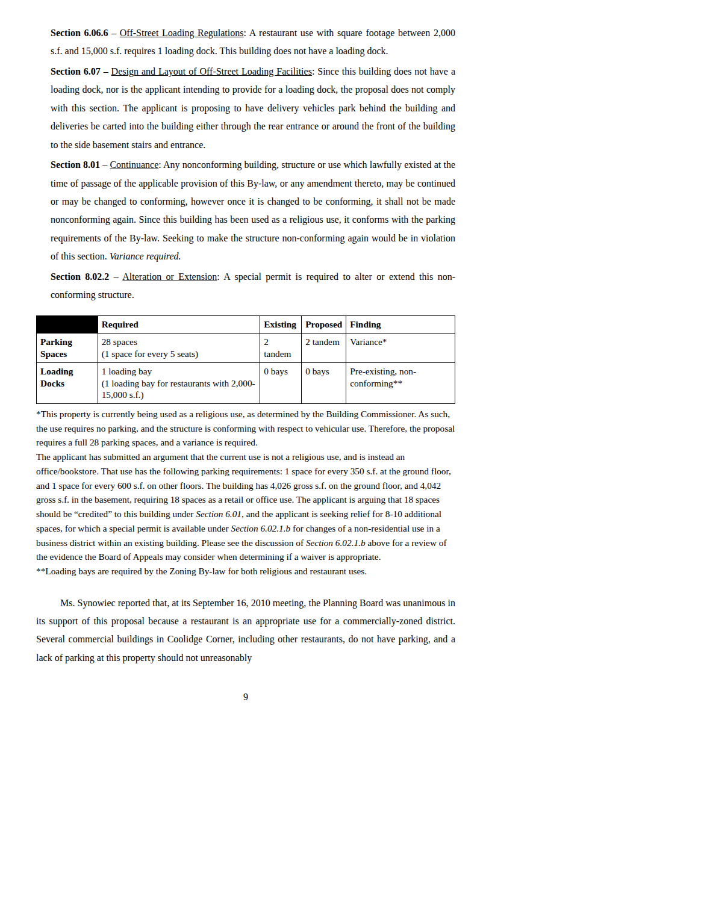Section 6.06.6 – Off-Street Loading Regulations: A restaurant use with square footage between 2,000 s.f. and 15,000 s.f. requires 1 loading dock. This building does not have a loading dock.
Section 6.07 – Design and Layout of Off-Street Loading Facilities: Since this building does not have a loading dock, nor is the applicant intending to provide for a loading dock, the proposal does not comply with this section. The applicant is proposing to have delivery vehicles park behind the building and deliveries be carted into the building either through the rear entrance or around the front of the building to the side basement stairs and entrance.
Section 8.01 – Continuance: Any nonconforming building, structure or use which lawfully existed at the time of passage of the applicable provision of this By-law, or any amendment thereto, may be continued or may be changed to conforming, however once it is changed to be conforming, it shall not be made nonconforming again. Since this building has been used as a religious use, it conforms with the parking requirements of the By-law. Seeking to make the structure non-conforming again would be in violation of this section. Variance required.
Section 8.02.2 – Alteration or Extension: A special permit is required to alter or extend this non-conforming structure.
| | Required | Existing | Proposed | Finding |
| --- | --- | --- | --- | --- |
| Parking Spaces | 28 spaces (1 space for every 5 seats) | 2 tandem | 2 tandem | Variance* |
| Loading Docks | 1 loading bay (1 loading bay for restaurants with 2,000-15,000 s.f.) | 0 bays | 0 bays | Pre-existing, non-conforming** |
*This property is currently being used as a religious use, as determined by the Building Commissioner. As such, the use requires no parking, and the structure is conforming with respect to vehicular use. Therefore, the proposal requires a full 28 parking spaces, and a variance is required.
The applicant has submitted an argument that the current use is not a religious use, and is instead an office/bookstore. That use has the following parking requirements: 1 space for every 350 s.f. at the ground floor, and 1 space for every 600 s.f. on other floors. The building has 4,026 gross s.f. on the ground floor, and 4,042 gross s.f. in the basement, requiring 18 spaces as a retail or office use. The applicant is arguing that 18 spaces should be “credited” to this building under Section 6.01, and the applicant is seeking relief for 8-10 additional spaces, for which a special permit is available under Section 6.02.1.b for changes of a non-residential use in a business district within an existing building. Please see the discussion of Section 6.02.1.b above for a review of the evidence the Board of Appeals may consider when determining if a waiver is appropriate.
**Loading bays are required by the Zoning By-law for both religious and restaurant uses.
Ms. Synowiec reported that, at its September 16, 2010 meeting, the Planning Board was unanimous in its support of this proposal because a restaurant is an appropriate use for a commercially-zoned district. Several commercial buildings in Coolidge Corner, including other restaurants, do not have parking, and a lack of parking at this property should not unreasonably
9